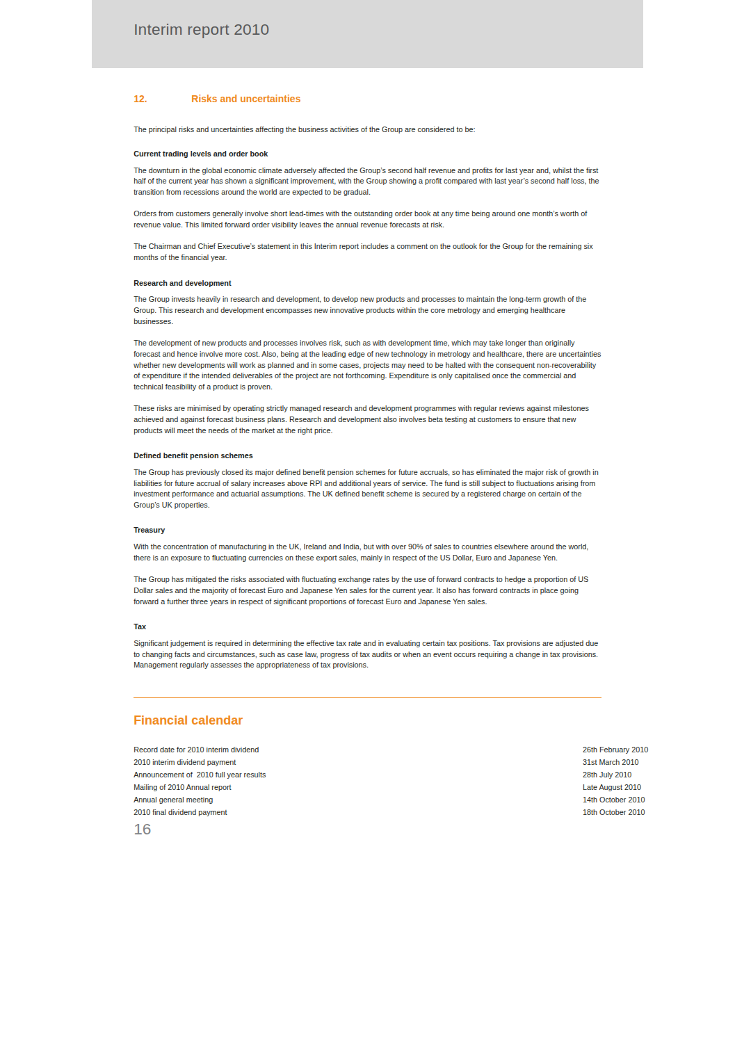Interim report 2010
12. Risks and uncertainties
The principal risks and uncertainties affecting the business activities of the Group are considered to be:
Current trading levels and order book
The downturn in the global economic climate adversely affected the Group’s second half revenue and profits for last year and, whilst the first half of the current year has shown a significant improvement, with the Group showing a profit compared with last year’s second half loss, the transition from recessions around the world are expected to be gradual.
Orders from customers generally involve short lead-times with the outstanding order book at any time being around one month’s worth of revenue value. This limited forward order visibility leaves the annual revenue forecasts at risk.
The Chairman and Chief Executive’s statement in this Interim report includes a comment on the outlook for the Group for the remaining six months of the financial year.
Research and development
The Group invests heavily in research and development, to develop new products and processes to maintain the long-term growth of the Group. This research and development encompasses new innovative products within the core metrology and emerging healthcare businesses.
The development of new products and processes involves risk, such as with development time, which may take longer than originally forecast and hence involve more cost. Also, being at the leading edge of new technology in metrology and healthcare, there are uncertainties whether new developments will work as planned and in some cases, projects may need to be halted with the consequent non-recoverability of expenditure if the intended deliverables of the project are not forthcoming. Expenditure is only capitalised once the commercial and technical feasibility of a product is proven.
These risks are minimised by operating strictly managed research and development programmes with regular reviews against milestones achieved and against forecast business plans. Research and development also involves beta testing at customers to ensure that new products will meet the needs of the market at the right price.
Defined benefit pension schemes
The Group has previously closed its major defined benefit pension schemes for future accruals, so has eliminated the major risk of growth in liabilities for future accrual of salary increases above RPI and additional years of service. The fund is still subject to fluctuations arising from investment performance and actuarial assumptions. The UK defined benefit scheme is secured by a registered charge on certain of the Group’s UK properties.
Treasury
With the concentration of manufacturing in the UK, Ireland and India, but with over 90% of sales to countries elsewhere around the world, there is an exposure to fluctuating currencies on these export sales, mainly in respect of the US Dollar, Euro and Japanese Yen.
The Group has mitigated the risks associated with fluctuating exchange rates by the use of forward contracts to hedge a proportion of US Dollar sales and the majority of forecast Euro and Japanese Yen sales for the current year. It also has forward contracts in place going forward a further three years in respect of significant proportions of forecast Euro and Japanese Yen sales.
Tax
Significant judgement is required in determining the effective tax rate and in evaluating certain tax positions. Tax provisions are adjusted due to changing facts and circumstances, such as case law, progress of tax audits or when an event occurs requiring a change in tax provisions. Management regularly assesses the appropriateness of tax provisions.
Financial calendar
| Record date for 2010 interim dividend | 26th February 2010 |
| 2010 interim dividend payment | 31st March 2010 |
| Announcement of 2010 full year results | 28th July 2010 |
| Mailing of 2010 Annual report | Late August 2010 |
| Annual general meeting | 14th October 2010 |
| 2010 final dividend payment | 18th October 2010 |
16